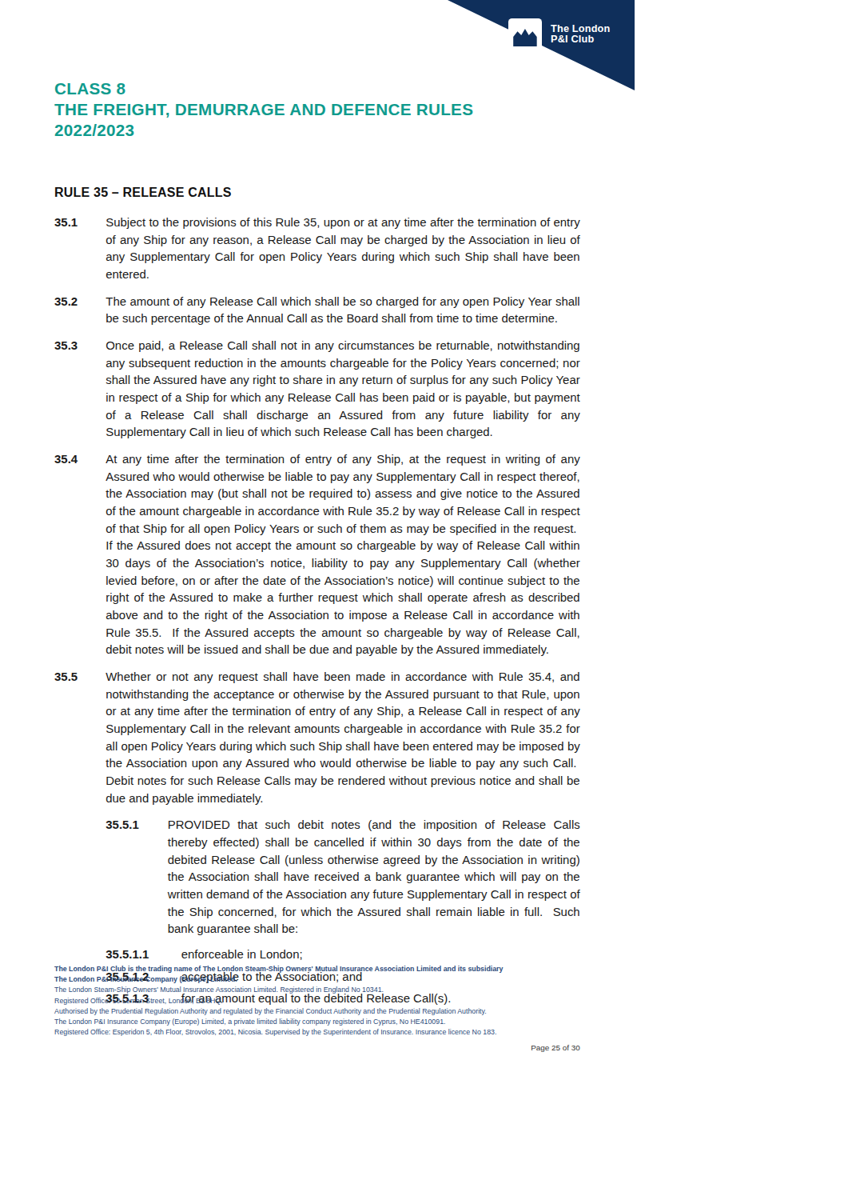The London P&I Club
Class 8 The Freight, Demurrage and Defence Rules 2022/2023
RULE 35 – RELEASE CALLS
35.1
Subject to the provisions of this Rule 35, upon or at any time after the termination of entry of any Ship for any reason, a Release Call may be charged by the Association in lieu of any Supplementary Call for open Policy Years during which such Ship shall have been entered.
35.2
The amount of any Release Call which shall be so charged for any open Policy Year shall be such percentage of the Annual Call as the Board shall from time to time determine.
35.3
Once paid, a Release Call shall not in any circumstances be returnable, notwithstanding any subsequent reduction in the amounts chargeable for the Policy Years concerned; nor shall the Assured have any right to share in any return of surplus for any such Policy Year in respect of a Ship for which any Release Call has been paid or is payable, but payment of a Release Call shall discharge an Assured from any future liability for any Supplementary Call in lieu of which such Release Call has been charged.
35.4
At any time after the termination of entry of any Ship, at the request in writing of any Assured who would otherwise be liable to pay any Supplementary Call in respect thereof, the Association may (but shall not be required to) assess and give notice to the Assured of the amount chargeable in accordance with Rule 35.2 by way of Release Call in respect of that Ship for all open Policy Years or such of them as may be specified in the request. If the Assured does not accept the amount so chargeable by way of Release Call within 30 days of the Association’s notice, liability to pay any Supplementary Call (whether levied before, on or after the date of the Association’s notice) will continue subject to the right of the Assured to make a further request which shall operate afresh as described above and to the right of the Association to impose a Release Call in accordance with Rule 35.5. If the Assured accepts the amount so chargeable by way of Release Call, debit notes will be issued and shall be due and payable by the Assured immediately.
35.5
Whether or not any request shall have been made in accordance with Rule 35.4, and notwithstanding the acceptance or otherwise by the Assured pursuant to that Rule, upon or at any time after the termination of entry of any Ship, a Release Call in respect of any Supplementary Call in the relevant amounts chargeable in accordance with Rule 35.2 for all open Policy Years during which such Ship shall have been entered may be imposed by the Association upon any Assured who would otherwise be liable to pay any such Call. Debit notes for such Release Calls may be rendered without previous notice and shall be due and payable immediately.
35.5.1
PROVIDED that such debit notes (and the imposition of Release Calls thereby effected) shall be cancelled if within 30 days from the date of the debited Release Call (unless otherwise agreed by the Association in writing) the Association shall have received a bank guarantee which will pay on the written demand of the Association any future Supplementary Call in respect of the Ship concerned, for which the Assured shall remain liable in full. Such bank guarantee shall be:
35.5.1.1
enforceable in London;
35.5.1.2
acceptable to the Association; and
35.5.1.3
for an amount equal to the debited Release Call(s).
The London P&I Club is the trading name of The London Steam-Ship Owners' Mutual Insurance Association Limited and its subsidiary
The London P&I Insurance Company (Europe) Limited.
The London Steam-Ship Owners' Mutual Insurance Association Limited. Registered in England No 10341.
Registered Office: 50 Leman Street, London, E1 8HQ.
Authorised by the Prudential Regulation Authority and regulated by the Financial Conduct Authority and the Prudential Regulation Authority.
The London P&I Insurance Company (Europe) Limited, a private limited liability company registered in Cyprus, No HE410091.
Registered Office: Esperidon 5, 4th Floor, Strovolos, 2001, Nicosia. Supervised by the Superintendent of Insurance. Insurance licence No 183.
Page 25 of 30